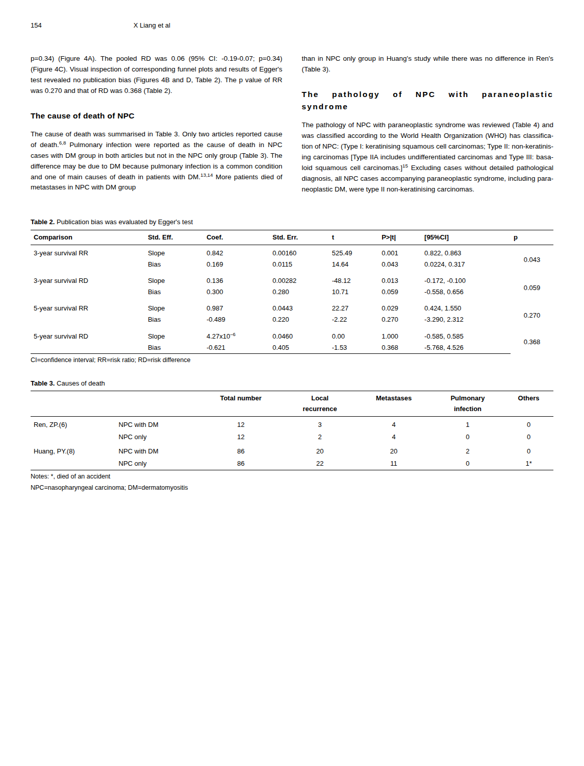154 X Liang et al
p=0.34) (Figure 4A). The pooled RD was 0.06 (95% CI: -0.19-0.07; p=0.34) (Figure 4C). Visual inspection of corresponding funnel plots and results of Egger's test revealed no publication bias (Figures 4B and D, Table 2). The p value of RR was 0.270 and that of RD was 0.368 (Table 2).
The cause of death of NPC
The cause of death was summarised in Table 3. Only two articles reported cause of death.6,8 Pulmonary infection were reported as the cause of death in NPC cases with DM group in both articles but not in the NPC only group (Table 3). The difference may be due to DM because pulmonary infection is a common condition and one of main causes of death in patients with DM.13,14 More patients died of metastases in NPC with DM group
than in NPC only group in Huang's study while there was no difference in Ren's (Table 3).
The pathology of NPC with paraneoplastic syndrome
The pathology of NPC with paraneoplastic syndrome was reviewed (Table 4) and was classified according to the World Health Organization (WHO) has classification of NPC: (Type I: keratinising squamous cell carcinomas; Type II: non-keratinising carcinomas [Type IIA includes undifferentiated carcinomas and Type III: basaloid squamous cell carcinomas.]15 Excluding cases without detailed pathological diagnosis, all NPC cases accompanying paraneoplastic syndrome, including paraneoplastic DM, were type II non-keratinising carcinomas.
Table 2. Publication bias was evaluated by Egger's test
| Comparison | Std. Eff. | Coef. | Std. Err. | t | P>/t/ | [95%CI] | p |
| --- | --- | --- | --- | --- | --- | --- | --- |
| 3-year survival RR | Slope | 0.842 | 0.00160 | 525.49 | 0.001 | 0.822, 0.863 | 0.043 |
| | Bias | 0.169 | 0.0115 | 14.64 | 0.043 | 0.0224, 0.317 |
| 3-year survival RD | Slope | 0.136 | 0.00282 | -48.12 | 0.013 | -0.172, -0.100 | 0.059 |
| | Bias | 0.300 | 0.280 | 10.71 | 0.059 | -0.558, 0.656 |
| 5-year survival RR | Slope | 0.987 | 0.0443 | 22.27 | 0.029 | 0.424, 1.550 | 0.270 |
| | Bias | -0.489 | 0.220 | -2.22 | 0.270 | -3.290, 2.312 |
| 5-year survival RD | Slope | 4.27x10 –6 | 0.0460 | 0.00 | 1.000 | -0.585, 0.585 | 0.368 |
| | Bias | -0.621 | 0.405 | -1.53 | 0.368 | -5.768, 4.526 |
CI=confidence interval; RR=risk ratio; RD=risk difference
Table 3. Causes of death
| | | Total number | Local recurrence | Metastases | Pulmonary infection | Others |
| --- | --- | --- | --- | --- | --- | --- |
| Ren, ZP.(6) | NPC with DM | 12 | 3 | 4 | 1 | 0 |
| | NPC only | 12 | 2 | 4 | 0 | 0 |
| Huang, PY.(8) | NPC with DM | 86 | 20 | 20 | 2 | 0 |
| | NPC only | 86 | 22 | 11 | 0 | 1* |
Notes: *, died of an accident
NPC=nasopharyngeal carcinoma; DM=dermatomyositis